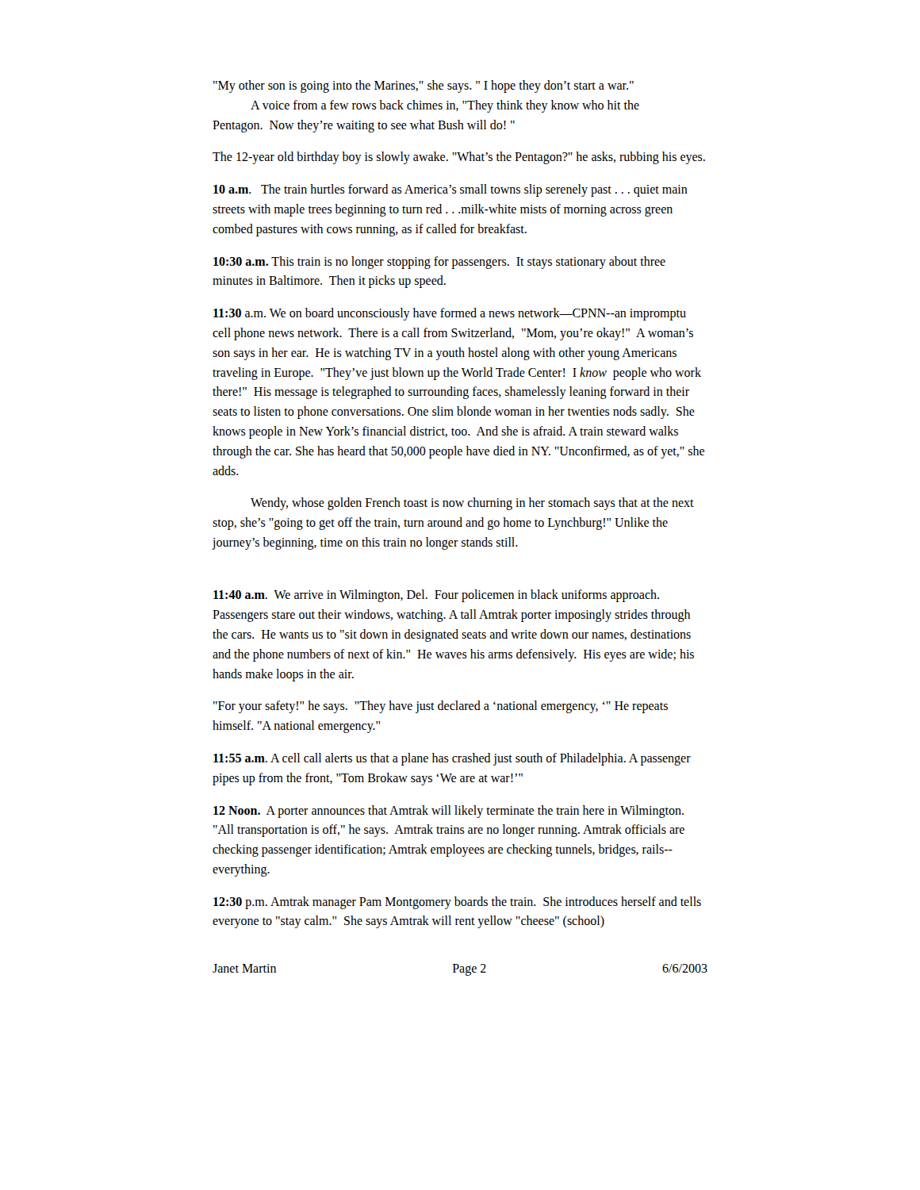"My other son is going into the Marines," she says. " I hope they don’t start a war."
A voice from a few rows back chimes in, "They think they know who hit the
Pentagon. Now they’re waiting to see what Bush will do! "
The 12-year old birthday boy is slowly awake. "What’s the Pentagon?" he asks, rubbing his eyes.
10 a.m. The train hurtles forward as America’s small towns slip serenely past . . . quiet main streets with maple trees beginning to turn red . . .milk-white mists of morning across green combed pastures with cows running, as if called for breakfast.
10:30 a.m. This train is no longer stopping for passengers. It stays stationary about three minutes in Baltimore. Then it picks up speed.
11:30 a.m. We on board unconsciously have formed a news network—CPNN--an impromptu cell phone news network. There is a call from Switzerland, "Mom, you’re okay!" A woman’s son says in her ear. He is watching TV in a youth hostel along with other young Americans traveling in Europe. "They’ve just blown up the World Trade Center! I know people who work there!" His message is telegraphed to surrounding faces, shamelessly leaning forward in their seats to listen to phone conversations. One slim blonde woman in her twenties nods sadly. She knows people in New York’s financial district, too. And she is afraid. A train steward walks through the car. She has heard that 50,000 people have died in NY. "Unconfirmed, as of yet," she adds.
Wendy, whose golden French toast is now churning in her stomach says that at the next stop, she’s "going to get off the train, turn around and go home to Lynchburg!" Unlike the journey’s beginning, time on this train no longer stands still.
11:40 a.m. We arrive in Wilmington, Del. Four policemen in black uniforms approach. Passengers stare out their windows, watching. A tall Amtrak porter imposingly strides through the cars. He wants us to "sit down in designated seats and write down our names, destinations and the phone numbers of next of kin." He waves his arms defensively. His eyes are wide; his hands make loops in the air.
"For your safety!" he says. "They have just declared a ‘national emergency, ‘" He repeats himself. "A national emergency."
11:55 a.m. A cell call alerts us that a plane has crashed just south of Philadelphia. A passenger pipes up from the front, "Tom Brokaw says ‘We are at war!’"
12 Noon. A porter announces that Amtrak will likely terminate the train here in Wilmington. "All transportation is off," he says. Amtrak trains are no longer running. Amtrak officials are checking passenger identification; Amtrak employees are checking tunnels, bridges, rails--everything.
12:30 p.m. Amtrak manager Pam Montgomery boards the train. She introduces herself and tells everyone to "stay calm." She says Amtrak will rent yellow "cheese" (school)
Janet Martin Page 2 6/6/2003